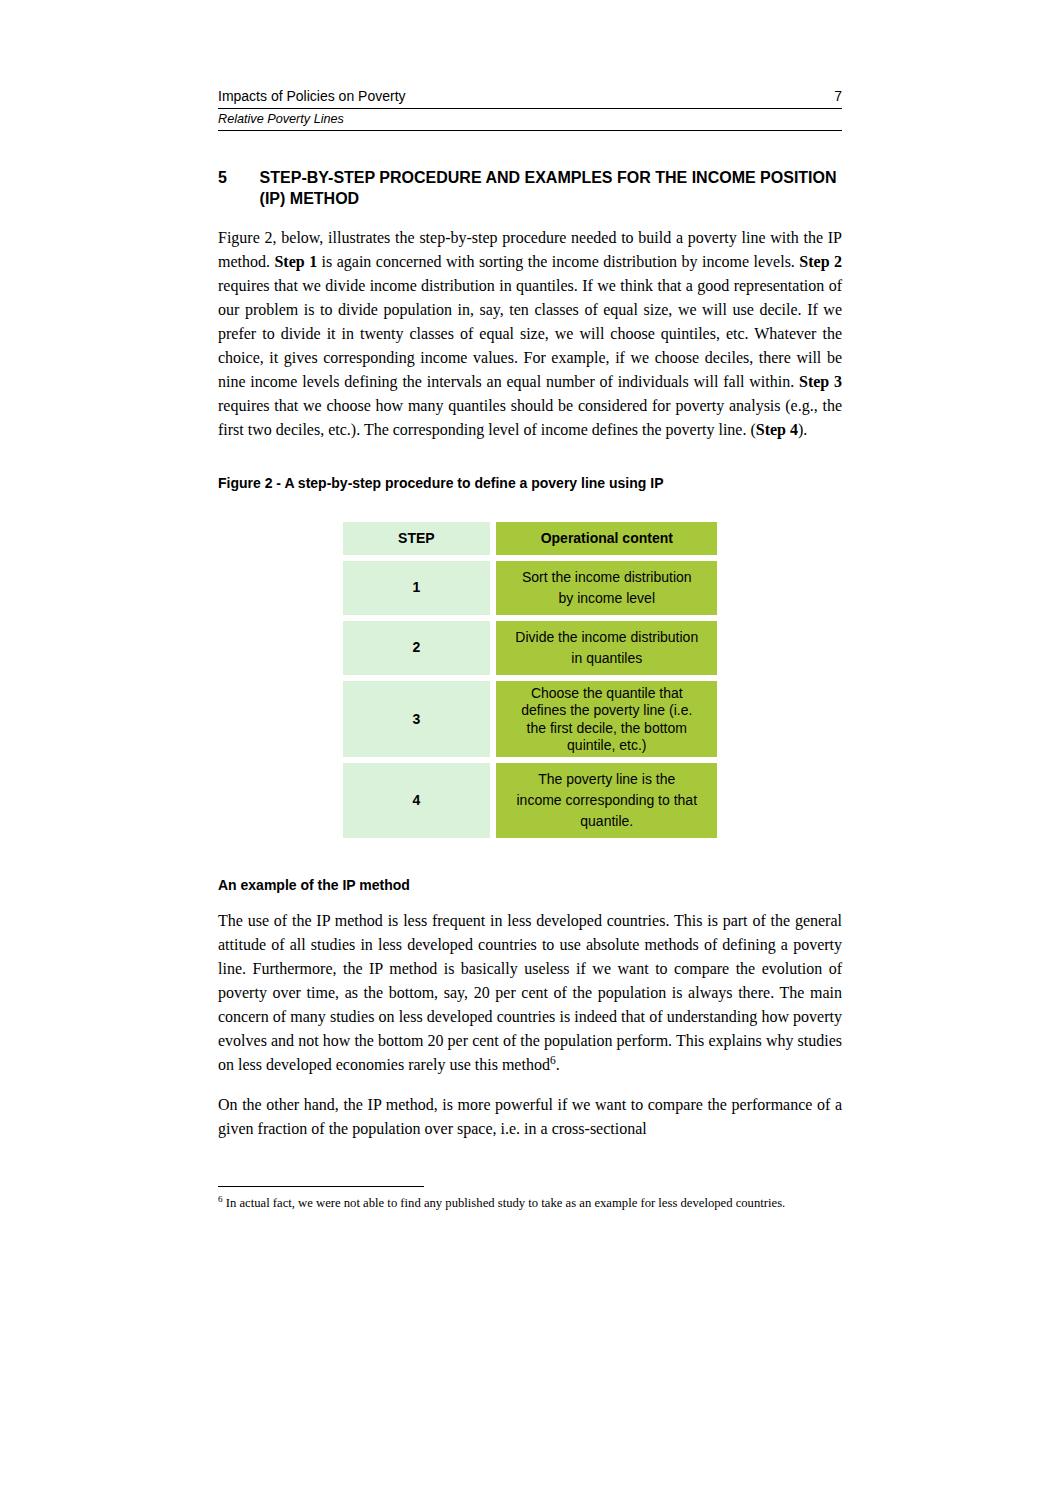Impacts of Policies on Poverty 7
Relative Poverty Lines
5 STEP-BY-STEP PROCEDURE AND EXAMPLES FOR THE INCOME POSITION (IP) METHOD
Figure 2, below, illustrates the step-by-step procedure needed to build a poverty line with the IP method. Step 1 is again concerned with sorting the income distribution by income levels. Step 2 requires that we divide income distribution in quantiles. If we think that a good representation of our problem is to divide population in, say, ten classes of equal size, we will use decile. If we prefer to divide it in twenty classes of equal size, we will choose quintiles, etc. Whatever the choice, it gives corresponding income values. For example, if we choose deciles, there will be nine income levels defining the intervals an equal number of individuals will fall within. Step 3 requires that we choose how many quantiles should be considered for poverty analysis (e.g., the first two deciles, etc.). The corresponding level of income defines the poverty line. (Step 4).
Figure 2 - A step-by-step procedure to define a povery line using IP
| STEP | Operational content |
| 1 | Sort the income distribution by income level |
| 2 | Divide the income distribution in quantiles |
| 3 | Choose the quantile that defines the poverty line (i.e. the first decile, the bottom quintile, etc.) |
| 4 | The poverty line is the income corresponding to that quantile. |
An example of the IP method
The use of the IP method is less frequent in less developed countries. This is part of the general attitude of all studies in less developed countries to use absolute methods of defining a poverty line. Furthermore, the IP method is basically useless if we want to compare the evolution of poverty over time, as the bottom, say, 20 per cent of the population is always there. The main concern of many studies on less developed countries is indeed that of understanding how poverty evolves and not how the bottom 20 per cent of the population perform. This explains why studies on less developed economies rarely use this method6.
On the other hand, the IP method, is more powerful if we want to compare the performance of a given fraction of the population over space, i.e. in a cross-sectional
6 In actual fact, we were not able to find any published study to take as an example for less developed countries.